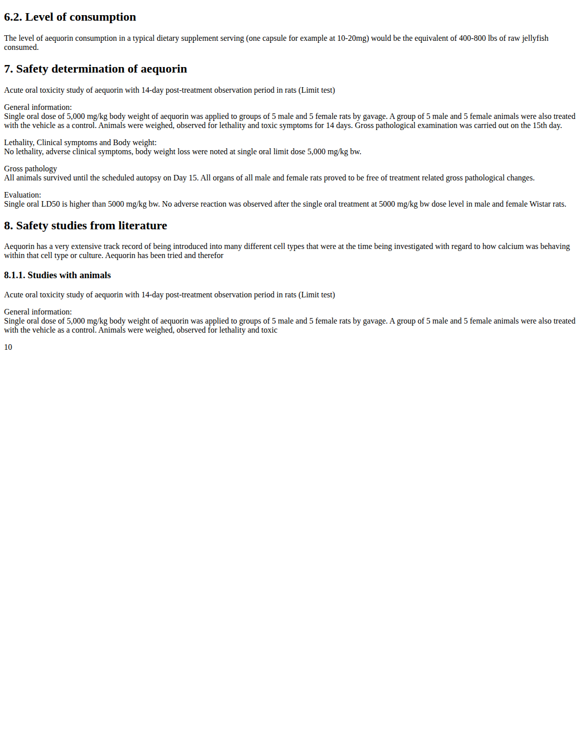6.2. Level of consumption
The level of aequorin consumption in a typical dietary supplement serving (one capsule for example at 10-20mg) would be the equivalent of 400-800 lbs of raw jellyfish consumed.
7. Safety determination of aequorin
Acute oral toxicity study of aequorin with 14-day post-treatment observation period in rats (Limit test)
General information:
Single oral dose of 5,000 mg/kg body weight of aequorin was applied to groups of 5 male and 5 female rats by gavage. A group of 5 male and 5 female animals were also treated with the vehicle as a control. Animals were weighed, observed for lethality and toxic symptoms for 14 days. Gross pathological examination was carried out on the 15th day.
Lethality, Clinical symptoms and Body weight:
No lethality, adverse clinical symptoms, body weight loss were noted at single oral limit dose 5,000 mg/kg bw.
Gross pathology
All animals survived until the scheduled autopsy on Day 15. All organs of all male and female rats proved to be free of treatment related gross pathological changes.
Evaluation:
Single oral LD50 is higher than 5000 mg/kg bw. No adverse reaction was observed after the single oral treatment at 5000 mg/kg bw dose level in male and female Wistar rats.
8. Safety studies from literature
Aequorin has a very extensive track record of being introduced into many different cell types that were at the time being investigated with regard to how calcium was behaving within that cell type or culture. Aequorin has been tried and therefor
8.1.1. Studies with animals
Acute oral toxicity study of aequorin with 14-day post-treatment observation period in rats (Limit test)
General information:
Single oral dose of 5,000 mg/kg body weight of aequorin was applied to groups of 5 male and 5 female rats by gavage. A group of 5 male and 5 female animals were also treated with the vehicle as a control. Animals were weighed, observed for lethality and toxic
10